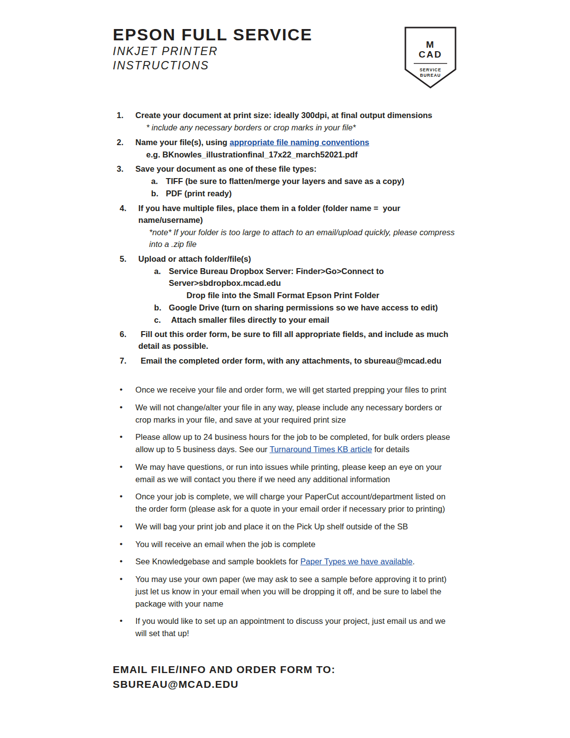Epson Full Service
Inkjet Printer
Instructions
M CAD SERVICE BUREAU
Create your document at print size: ideally 300dpi, at final output dimensions * include any necessary borders or crop marks in your file*
Name your file(s), using appropriate file naming conventions e.g. BKnowles_illustrationfinal_17x22_march52021.pdf
Save your document as one of these file types:
TIFF (be sure to flatten/merge your layers and save as a copy)
PDF (print ready)
If you have multiple files, place them in a folder (folder name = your name/username) *note* If your folder is too large to attach to an email/upload quickly, please compress into a .zip file
Upload or attach folder/file(s)
Service Bureau Dropbox Server: Finder>Go>Connect to Server>sbdropbox.mcad.edu Drop file into the Small Format Epson Print Folder
Google Drive (turn on sharing permissions so we have access to edit)
Attach smaller files directly to your email
Fill out this order form, be sure to fill all appropriate fields, and include as much detail as possible.
Email the completed order form, with any attachments, to sbureau@mcad.edu
Once we receive your file and order form, we will get started prepping your files to print
We will not change/alter your file in any way, please include any necessary borders or crop marks in your file, and save at your required print size
Please allow up to 24 business hours for the job to be completed, for bulk orders please allow up to 5 business days. See our Turnaround Times KB article for details
We may have questions, or run into issues while printing, please keep an eye on your email as we will contact you there if we need any additional information
Once your job is complete, we will charge your PaperCut account/department listed on the order form (please ask for a quote in your email order if necessary prior to printing)
We will bag your print job and place it on the Pick Up shelf outside of the SB
You will receive an email when the job is complete
See Knowledgebase and sample booklets for Paper Types we have available.
You may use your own paper (we may ask to see a sample before approving it to print) just let us know in your email when you will be dropping it off, and be sure to label the package with your name
If you would like to set up an appointment to discuss your project, just email us and we will set that up!
Email file/info and order form to: sbureau@mcad.edu